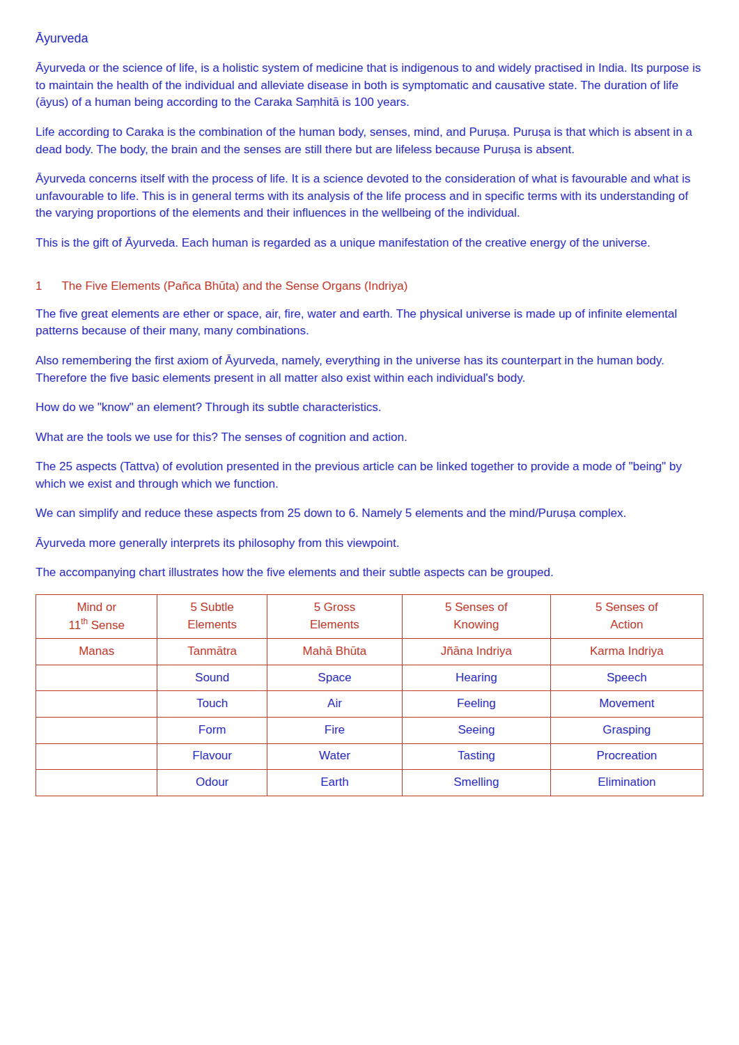Āyurveda
Āyurveda or the science of life, is a holistic system of medicine that is indigenous to and widely practised in India. Its purpose is to maintain the health of the individual and alleviate disease in both is symptomatic and causative state. The duration of life (āyus) of a human being according to the Caraka Saṃhitā is 100 years.
Life according to Caraka is the combination of the human body, senses, mind, and Puruṣa. Puruṣa is that which is absent in a dead body. The body, the brain and the senses are still there but are lifeless because Puruṣa is absent.
Āyurveda concerns itself with the process of life. It is a science devoted to the consideration of what is favourable and what is unfavourable to life. This is in general terms with its analysis of the life process and in specific terms with its understanding of the varying proportions of the elements and their influences in the wellbeing of the individual.
This is the gift of Āyurveda. Each human is regarded as a unique manifestation of the creative energy of the universe.
1 The Five Elements (Pañca Bhūta) and the Sense Organs (Indriya)
The five great elements are ether or space, air, fire, water and earth. The physical universe is made up of infinite elemental patterns because of their many, many combinations.
Also remembering the first axiom of Āyurveda, namely, everything in the universe has its counterpart in the human body. Therefore the five basic elements present in all matter also exist within each individual's body.
How do we "know" an element? Through its subtle characteristics.
What are the tools we use for this? The senses of cognition and action.
The 25 aspects (Tattva) of evolution presented in the previous article can be linked together to provide a mode of "being" by which we exist and through which we function.
We can simplify and reduce these aspects from 25 down to 6. Namely 5 elements and the mind/Puruṣa complex.
Āyurveda more generally interprets its philosophy from this viewpoint.
The accompanying chart illustrates how the five elements and their subtle aspects can be grouped.
| Mind or 11 th Sense | 5 Subtle Elements | 5 Gross Elements | 5 Senses of Knowing | 5 Senses of Action |
| --- | --- | --- | --- | --- |
| Manas | Tanmātra | Mahā Bhūta | Jñāna Indriya | Karma Indriya |
| | Sound | Space | Hearing | Speech |
| | Touch | Air | Feeling | Movement |
| | Form | Fire | Seeing | Grasping |
| | Flavour | Water | Tasting | Procreation |
| | Odour | Earth | Smelling | Elimination |